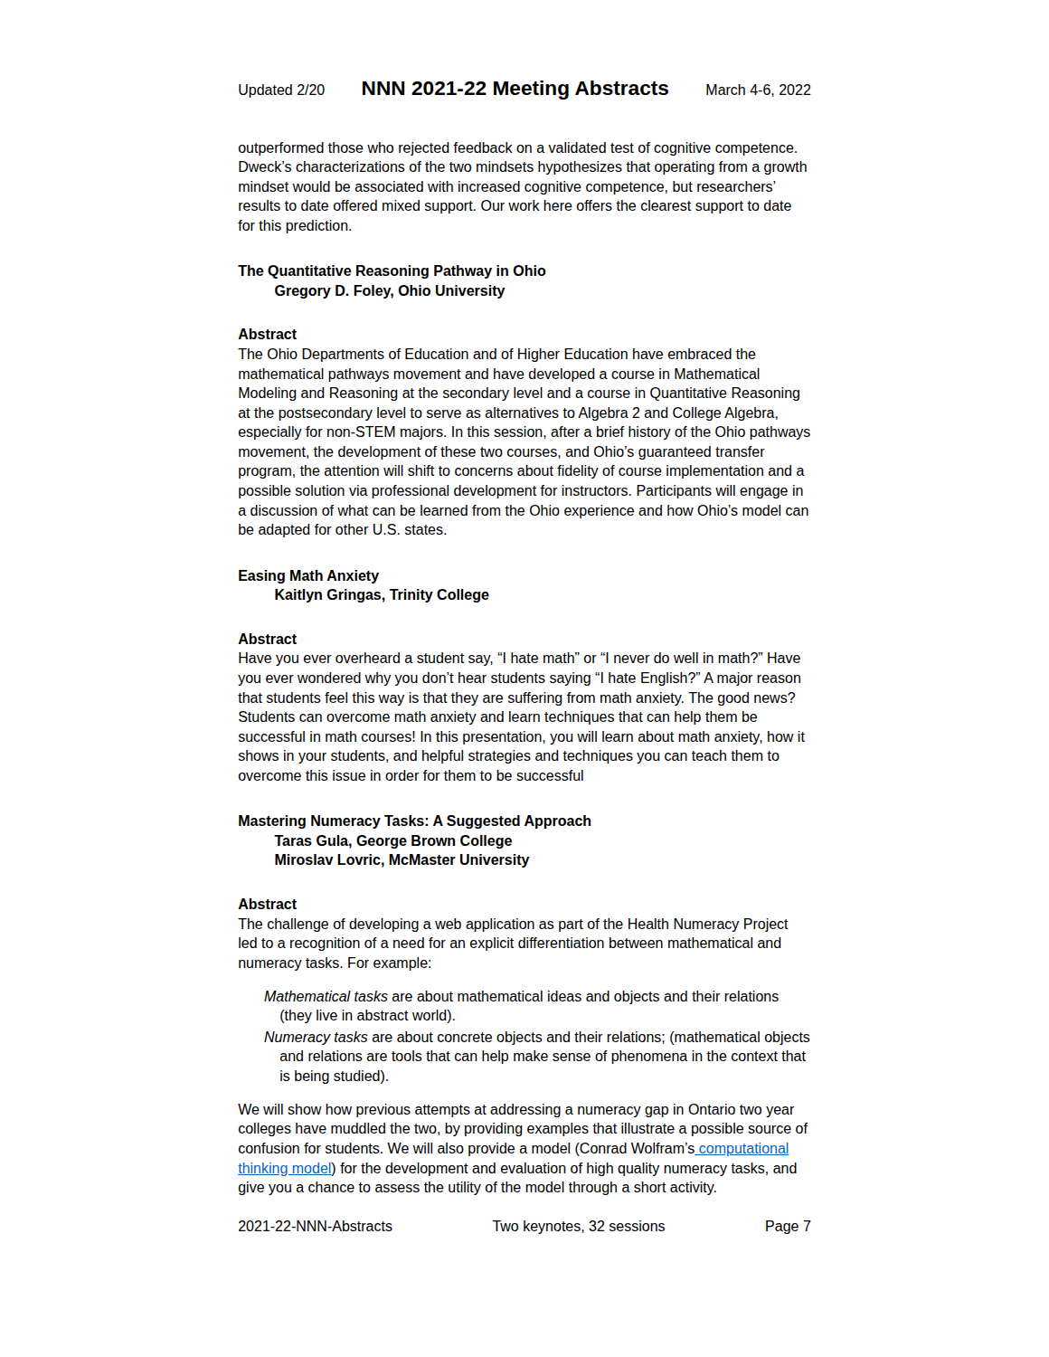Updated 2/20
NNN 2021-22 Meeting Abstracts
March 4-6, 2022
outperformed those who rejected feedback on a validated test of cognitive competence. Dweck’s characterizations of the two mindsets hypothesizes that operating from a growth mindset would be associated with increased cognitive competence, but researchers’ results to date offered mixed support. Our work here offers the clearest support to date for this prediction.
The Quantitative Reasoning Pathway in Ohio
Gregory D. Foley, Ohio University
Abstract
The Ohio Departments of Education and of Higher Education have embraced the mathematical pathways movement and have developed a course in Mathematical Modeling and Reasoning at the secondary level and a course in Quantitative Reasoning at the postsecondary level to serve as alternatives to Algebra 2 and College Algebra, especially for non-STEM majors. In this session, after a brief history of the Ohio pathways movement, the development of these two courses, and Ohio’s guaranteed transfer program, the attention will shift to concerns about fidelity of course implementation and a possible solution via professional development for instructors. Participants will engage in a discussion of what can be learned from the Ohio experience and how Ohio’s model can be adapted for other U.S. states.
Easing Math Anxiety
Kaitlyn Gringas, Trinity College
Abstract
Have you ever overheard a student say, “I hate math” or “I never do well in math?” Have you ever wondered why you don’t hear students saying “I hate English?” A major reason that students feel this way is that they are suffering from math anxiety. The good news? Students can overcome math anxiety and learn techniques that can help them be successful in math courses! In this presentation, you will learn about math anxiety, how it shows in your students, and helpful strategies and techniques you can teach them to overcome this issue in order for them to be successful
Mastering Numeracy Tasks: A Suggested Approach
Taras Gula, George Brown College
Miroslav Lovric, McMaster University
Abstract
The challenge of developing a web application as part of the Health Numeracy Project led to a recognition of a need for an explicit differentiation between mathematical and numeracy tasks. For example:
Mathematical tasks are about mathematical ideas and objects and their relations (they live in abstract world).
Numeracy tasks are about concrete objects and their relations; (mathematical objects and relations are tools that can help make sense of phenomena in the context that is being studied).
We will show how previous attempts at addressing a numeracy gap in Ontario two year colleges have muddled the two, by providing examples that illustrate a possible source of confusion for students. We will also provide a model (Conrad Wolfram’s computational thinking model) for the development and evaluation of high quality numeracy tasks, and give you a chance to assess the utility of the model through a short activity.
2021-22-NNN-Abstracts
Two keynotes, 32 sessions
Page 7